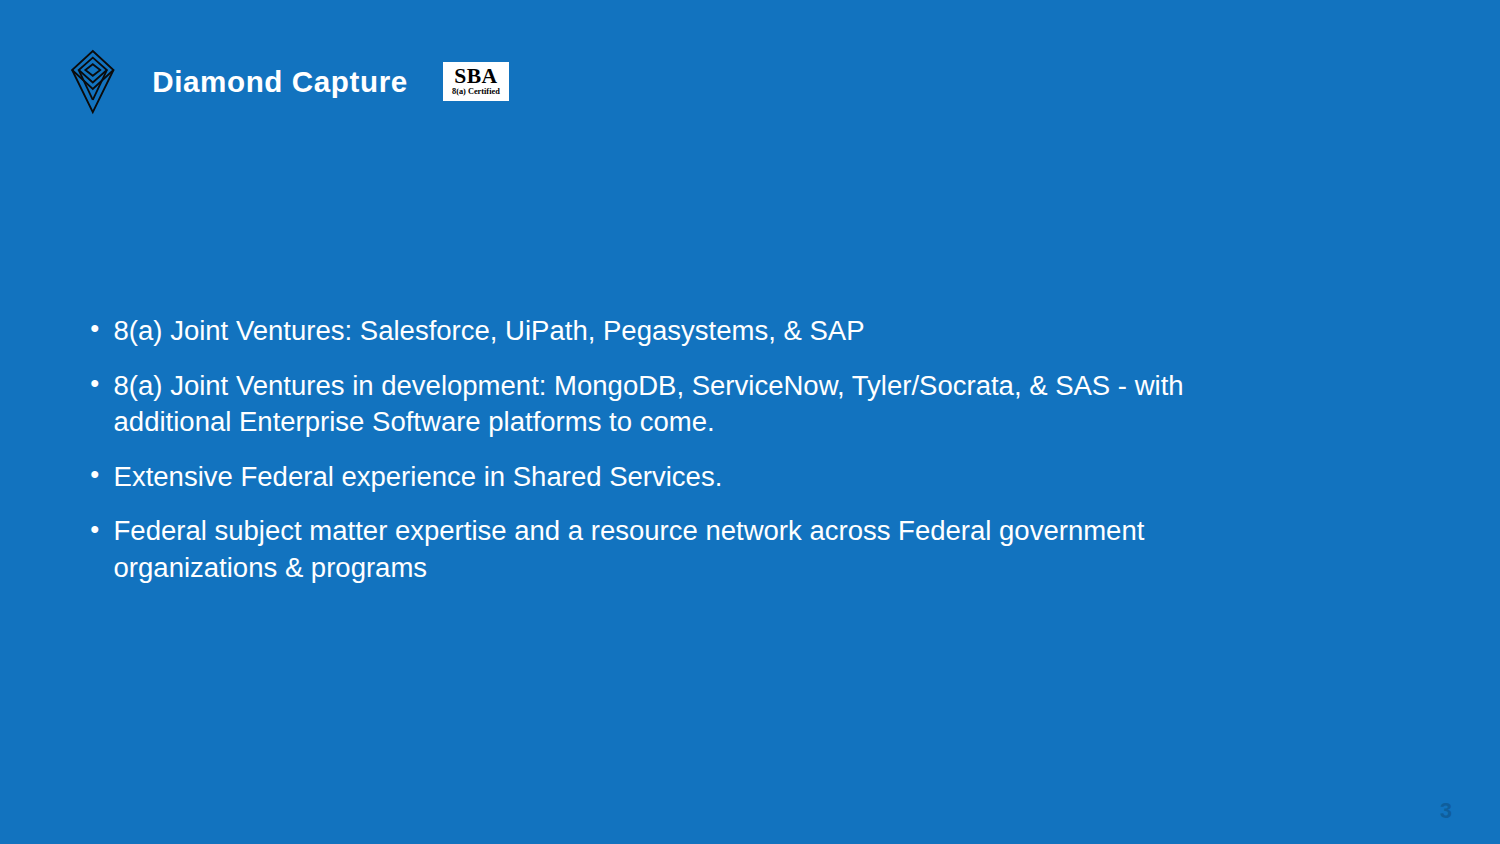Diamond Capture
SBA 8(a) Certified
8(a) Joint Ventures: Salesforce, UiPath, Pegasystems, & SAP
8(a) Joint Ventures in development: MongoDB, ServiceNow, Tyler/Socrata, & SAS - with additional Enterprise Software platforms to come.
Extensive Federal experience in Shared Services.
Federal subject matter expertise and a resource network across Federal government organizations & programs
3